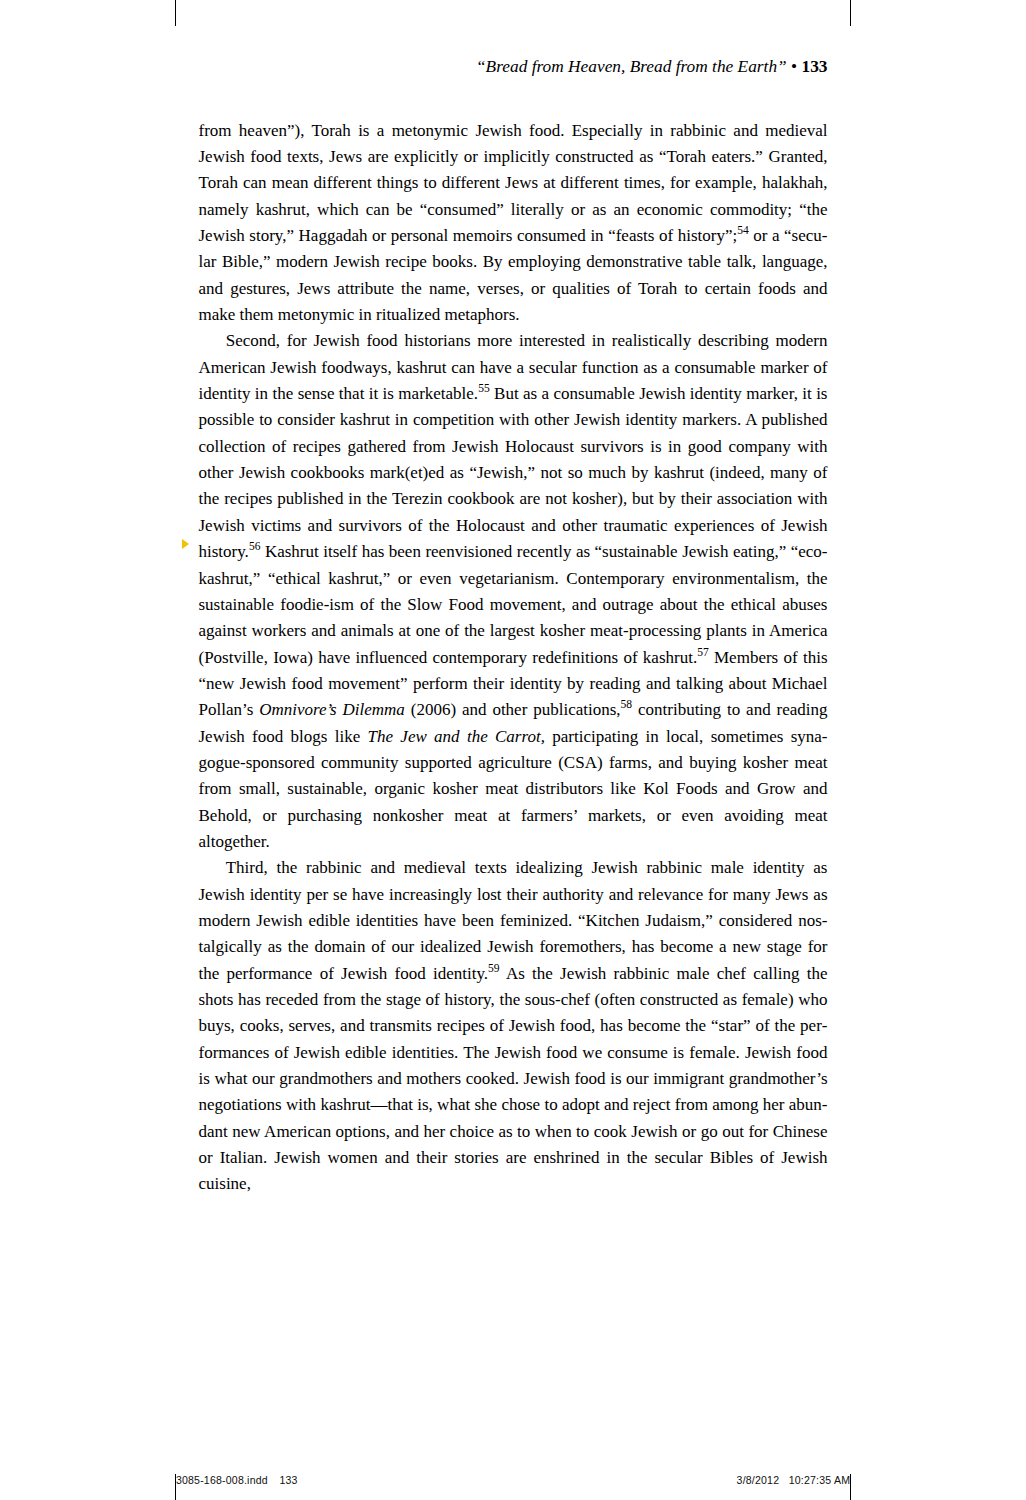“Bread from Heaven, Bread from the Earth” • 133
from heaven”), Torah is a metonymic Jewish food. Especially in rabbinic and medieval Jewish food texts, Jews are explicitly or implicitly constructed as “Torah eaters.” Granted, Torah can mean different things to different Jews at different times, for example, halakhah, namely kashrut, which can be “consumed” literally or as an economic commodity; “the Jewish story,” Haggadah or personal memoirs consumed in “feasts of history”;54 or a “secular Bible,” modern Jewish recipe books. By employing demonstrative table talk, language, and gestures, Jews attribute the name, verses, or qualities of Torah to certain foods and make them metonymic in ritualized metaphors.
Second, for Jewish food historians more interested in realistically describing modern American Jewish foodways, kashrut can have a secular function as a consumable marker of identity in the sense that it is marketable.55 But as a consumable Jewish identity marker, it is possible to consider kashrut in competition with other Jewish identity markers. A published collection of recipes gathered from Jewish Holocaust survivors is in good company with other Jewish cookbooks mark(et)ed as “Jewish,” not so much by kashrut (indeed, many of the recipes published in the Terezin cookbook are not kosher), but by their association with Jewish victims and survivors of the Holocaust and other traumatic experiences of Jewish history.56 Kashrut itself has been reenvisioned recently as “sustainable Jewish eating,” “eco-kashrut,” “ethical kashrut,” or even vegetarianism. Contemporary environmentalism, the sustainable foodie-ism of the Slow Food movement, and outrage about the ethical abuses against workers and animals at one of the largest kosher meat-processing plants in America (Postville, Iowa) have influenced contemporary redefinitions of kashrut.57 Members of this “new Jewish food movement” perform their identity by reading and talking about Michael Pollan’s Omnivore’s Dilemma (2006) and other publications,58 contributing to and reading Jewish food blogs like The Jew and the Carrot, participating in local, sometimes synagogue-sponsored community supported agriculture (CSA) farms, and buying kosher meat from small, sustainable, organic kosher meat distributors like Kol Foods and Grow and Behold, or purchasing nonkosher meat at farmers’ markets, or even avoiding meat altogether.
Third, the rabbinic and medieval texts idealizing Jewish rabbinic male identity as Jewish identity per se have increasingly lost their authority and relevance for many Jews as modern Jewish edible identities have been feminized. “Kitchen Judaism,” considered nostalgically as the domain of our idealized Jewish foremothers, has become a new stage for the performance of Jewish food identity.59 As the Jewish rabbinic male chef calling the shots has receded from the stage of history, the sous-chef (often constructed as female) who buys, cooks, serves, and transmits recipes of Jewish food, has become the “star” of the performances of Jewish edible identities. The Jewish food we consume is female. Jewish food is what our grandmothers and mothers cooked. Jewish food is our immigrant grandmother’s negotiations with kashrut—that is, what she chose to adopt and reject from among her abundant new American options, and her choice as to when to cook Jewish or go out for Chinese or Italian. Jewish women and their stories are enshrined in the secular Bibles of Jewish cuisine,
3085-168-008.indd 133
3/8/2012 10:27:35 AM